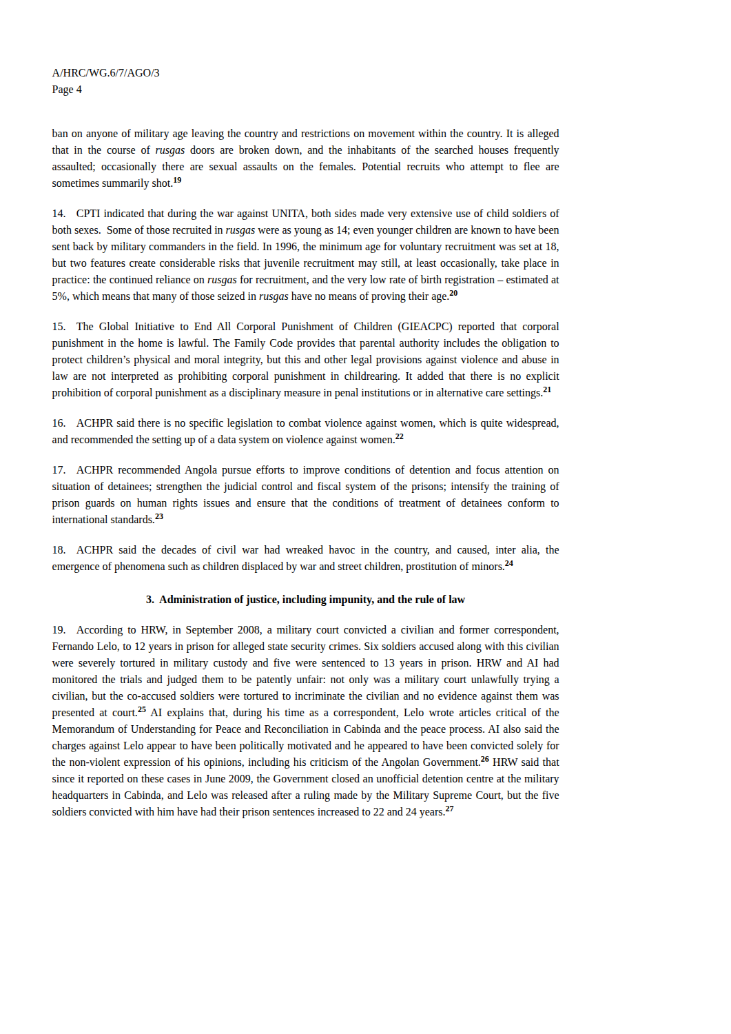A/HRC/WG.6/7/AGO/3
Page 4
ban on anyone of military age leaving the country and restrictions on movement within the country. It is alleged that in the course of rusgas doors are broken down, and the inhabitants of the searched houses frequently assaulted; occasionally there are sexual assaults on the females. Potential recruits who attempt to flee are sometimes summarily shot.19
14. CPTI indicated that during the war against UNITA, both sides made very extensive use of child soldiers of both sexes. Some of those recruited in rusgas were as young as 14; even younger children are known to have been sent back by military commanders in the field. In 1996, the minimum age for voluntary recruitment was set at 18, but two features create considerable risks that juvenile recruitment may still, at least occasionally, take place in practice: the continued reliance on rusgas for recruitment, and the very low rate of birth registration – estimated at 5%, which means that many of those seized in rusgas have no means of proving their age.20
15. The Global Initiative to End All Corporal Punishment of Children (GIEACPC) reported that corporal punishment in the home is lawful. The Family Code provides that parental authority includes the obligation to protect children’s physical and moral integrity, but this and other legal provisions against violence and abuse in law are not interpreted as prohibiting corporal punishment in childrearing. It added that there is no explicit prohibition of corporal punishment as a disciplinary measure in penal institutions or in alternative care settings.21
16. ACHPR said there is no specific legislation to combat violence against women, which is quite widespread, and recommended the setting up of a data system on violence against women.22
17. ACHPR recommended Angola pursue efforts to improve conditions of detention and focus attention on situation of detainees; strengthen the judicial control and fiscal system of the prisons; intensify the training of prison guards on human rights issues and ensure that the conditions of treatment of detainees conform to international standards.23
18. ACHPR said the decades of civil war had wreaked havoc in the country, and caused, inter alia, the emergence of phenomena such as children displaced by war and street children, prostitution of minors.24
3. Administration of justice, including impunity, and the rule of law
19. According to HRW, in September 2008, a military court convicted a civilian and former correspondent, Fernando Lelo, to 12 years in prison for alleged state security crimes. Six soldiers accused along with this civilian were severely tortured in military custody and five were sentenced to 13 years in prison. HRW and AI had monitored the trials and judged them to be patently unfair: not only was a military court unlawfully trying a civilian, but the co-accused soldiers were tortured to incriminate the civilian and no evidence against them was presented at court.25 AI explains that, during his time as a correspondent, Lelo wrote articles critical of the Memorandum of Understanding for Peace and Reconciliation in Cabinda and the peace process. AI also said the charges against Lelo appear to have been politically motivated and he appeared to have been convicted solely for the non-violent expression of his opinions, including his criticism of the Angolan Government.26 HRW said that since it reported on these cases in June 2009, the Government closed an unofficial detention centre at the military headquarters in Cabinda, and Lelo was released after a ruling made by the Military Supreme Court, but the five soldiers convicted with him have had their prison sentences increased to 22 and 24 years.27